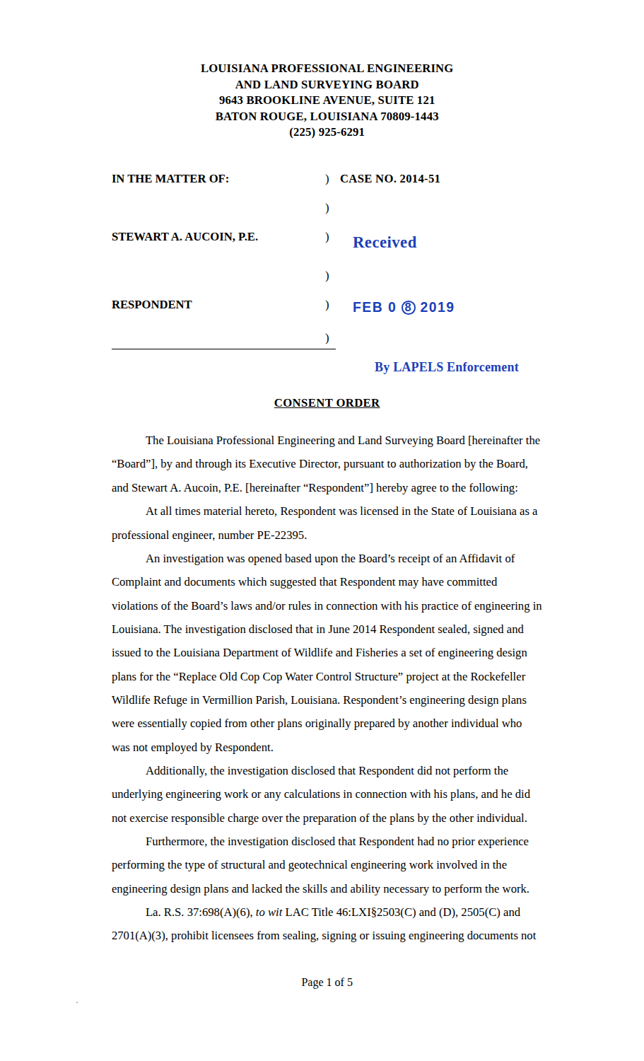LOUISIANA PROFESSIONAL ENGINEERING
AND LAND SURVEYING BOARD
9643 BROOKLINE AVENUE, SUITE 121
BATON ROUGE, LOUISIANA 70809-1443
(225) 925-6291
| IN THE MATTER OF: | ) | CASE NO. 2014-51 |
| | ) | |
| STEWART A. AUCOIN, P.E. | ) | Received |
| | ) | |
| RESPONDENT | ) | FEB 0 8 2019 |
| | ) | |
By LAPELS Enforcement
CONSENT ORDER
The Louisiana Professional Engineering and Land Surveying Board [hereinafter the “Board”], by and through its Executive Director, pursuant to authorization by the Board, and Stewart A. Aucoin, P.E. [hereinafter “Respondent”] hereby agree to the following:
At all times material hereto, Respondent was licensed in the State of Louisiana as a professional engineer, number PE-22395.
An investigation was opened based upon the Board’s receipt of an Affidavit of Complaint and documents which suggested that Respondent may have committed violations of the Board’s laws and/or rules in connection with his practice of engineering in Louisiana. The investigation disclosed that in June 2014 Respondent sealed, signed and issued to the Louisiana Department of Wildlife and Fisheries a set of engineering design plans for the “Replace Old Cop Cop Water Control Structure” project at the Rockefeller Wildlife Refuge in Vermillion Parish, Louisiana. Respondent’s engineering design plans were essentially copied from other plans originally prepared by another individual who was not employed by Respondent.
Additionally, the investigation disclosed that Respondent did not perform the underlying engineering work or any calculations in connection with his plans, and he did not exercise responsible charge over the preparation of the plans by the other individual.
Furthermore, the investigation disclosed that Respondent had no prior experience performing the type of structural and geotechnical engineering work involved in the engineering design plans and lacked the skills and ability necessary to perform the work.
La. R.S. 37:698(A)(6), to wit LAC Title 46:LXI§2503(C) and (D), 2505(C) and 2701(A)(3), prohibit licensees from sealing, signing or issuing engineering documents not
Page 1 of 5
·